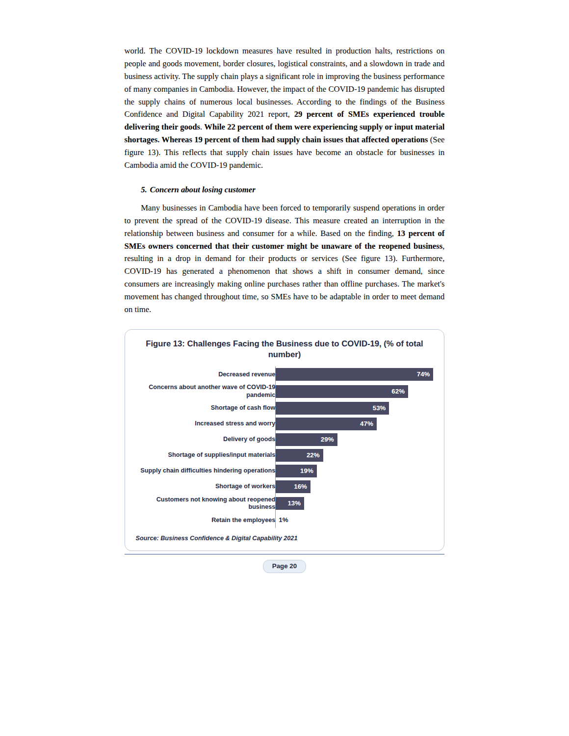world. The COVID-19 lockdown measures have resulted in production halts, restrictions on people and goods movement, border closures, logistical constraints, and a slowdown in trade and business activity. The supply chain plays a significant role in improving the business performance of many companies in Cambodia. However, the impact of the COVID-19 pandemic has disrupted the supply chains of numerous local businesses. According to the findings of the Business Confidence and Digital Capability 2021 report, 29 percent of SMEs experienced trouble delivering their goods. While 22 percent of them were experiencing supply or input material shortages. Whereas 19 percent of them had supply chain issues that affected operations (See figure 13). This reflects that supply chain issues have become an obstacle for businesses in Cambodia amid the COVID-19 pandemic.
5. Concern about losing customer
Many businesses in Cambodia have been forced to temporarily suspend operations in order to prevent the spread of the COVID-19 disease. This measure created an interruption in the relationship between business and consumer for a while. Based on the finding, 13 percent of SMEs owners concerned that their customer might be unaware of the reopened business, resulting in a drop in demand for their products or services (See figure 13). Furthermore, COVID-19 has generated a phenomenon that shows a shift in consumer demand, since consumers are increasingly making online purchases rather than offline purchases. The market's movement has changed throughout time, so SMEs have to be adaptable in order to meet demand on time.
Figure 13: Challenges Facing the Business due to COVID-19, (% of total number)
| Decreased revenue | 74% |
| Concerns about another wave of COVID-19 pandemic | 62% |
| Shortage of cash flow | 53% |
| Increased stress and worry | 47% |
| Delivery of goods | 29% |
| Shortage of supplies/input materials | 22% |
| Supply chain difficulties hindering operations | 19% |
| Shortage of workers | 16% |
| Customers not knowing about reopened business | 13% |
| Retain the employees | 1% |
Source: Business Confidence & Digital Capability 2021
Page 20